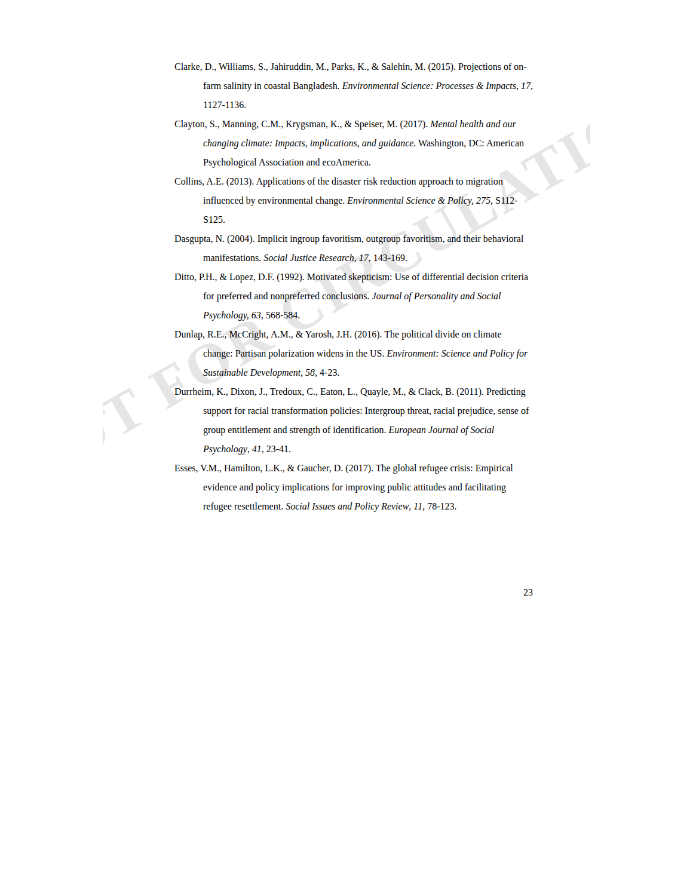NOT FOR CIRCULATION
Clarke, D., Williams, S., Jahiruddin, M., Parks, K., & Salehin, M. (2015). Projections of on-farm salinity in coastal Bangladesh. Environmental Science: Processes & Impacts, 17, 1127-1136.
Clayton, S., Manning, C.M., Krygsman, K., & Speiser, M. (2017). Mental health and our changing climate: Impacts, implications, and guidance. Washington, DC: American Psychological Association and ecoAmerica.
Collins, A.E. (2013). Applications of the disaster risk reduction approach to migration influenced by environmental change. Environmental Science & Policy, 275, S112-S125.
Dasgupta, N. (2004). Implicit ingroup favoritism, outgroup favoritism, and their behavioral manifestations. Social Justice Research, 17, 143-169.
Ditto, P.H., & Lopez, D.F. (1992). Motivated skepticism: Use of differential decision criteria for preferred and nonpreferred conclusions. Journal of Personality and Social Psychology, 63, 568-584.
Dunlap, R.E., McCright, A.M., & Yarosh, J.H. (2016). The political divide on climate change: Partisan polarization widens in the US. Environment: Science and Policy for Sustainable Development, 58, 4-23.
Durrheim, K., Dixon, J., Tredoux, C., Eaton, L., Quayle, M., & Clack, B. (2011). Predicting support for racial transformation policies: Intergroup threat, racial prejudice, sense of group entitlement and strength of identification. European Journal of Social Psychology, 41, 23-41.
Esses, V.M., Hamilton, L.K., & Gaucher, D. (2017). The global refugee crisis: Empirical evidence and policy implications for improving public attitudes and facilitating refugee resettlement. Social Issues and Policy Review, 11, 78-123.
23